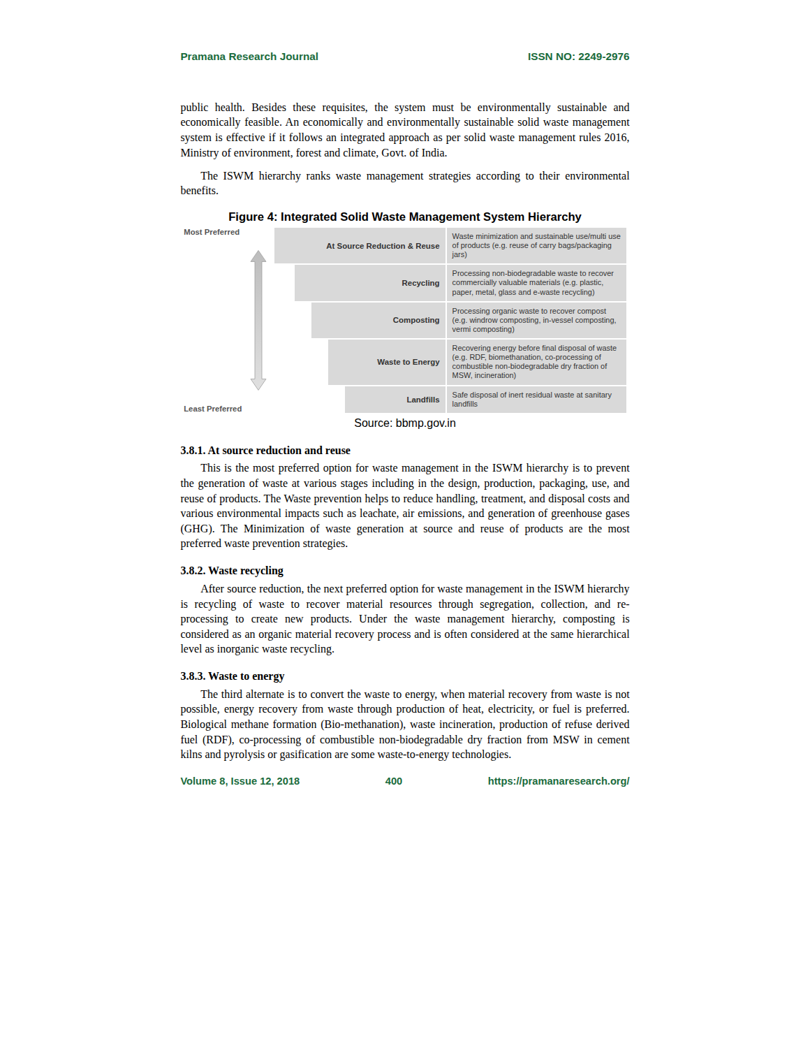Pramana Research Journal ISSN NO: 2249-2976
public health. Besides these requisites, the system must be environmentally sustainable and economically feasible. An economically and environmentally sustainable solid waste management system is effective if it follows an integrated approach as per solid waste management rules 2016, Ministry of environment, forest and climate, Govt. of India.
The ISWM hierarchy ranks waste management strategies according to their environmental benefits.
Figure 4: Integrated Solid Waste Management System Hierarchy
Most Preferred
Least Preferred
At Source Reduction & Reuse
Waste minimization and sustainable use/multi use of products (e.g. reuse of carry bags/packaging jars)
Recycling
Processing non-biodegradable waste to recover commercially valuable materials (e.g. plastic, paper, metal, glass and e-waste recycling)
Composting
Processing organic waste to recover compost (e.g. windrow composting, in-vessel composting, vermi composting)
Waste to Energy
Recovering energy before final disposal of waste (e.g. RDF, biomethanation, co-processing of combustible non-biodegradable dry fraction of MSW, incineration)
Landfills
Safe disposal of inert residual waste at sanitary landfills
Source: bbmp.gov.in
3.8.1. At source reduction and reuse
This is the most preferred option for waste management in the ISWM hierarchy is to prevent the generation of waste at various stages including in the design, production, packaging, use, and reuse of products. The Waste prevention helps to reduce handling, treatment, and disposal costs and various environmental impacts such as leachate, air emissions, and generation of greenhouse gases (GHG). The Minimization of waste generation at source and reuse of products are the most preferred waste prevention strategies.
3.8.2. Waste recycling
After source reduction, the next preferred option for waste management in the ISWM hierarchy is recycling of waste to recover material resources through segregation, collection, and re-processing to create new products. Under the waste management hierarchy, composting is considered as an organic material recovery process and is often considered at the same hierarchical level as inorganic waste recycling.
3.8.3. Waste to energy
The third alternate is to convert the waste to energy, when material recovery from waste is not possible, energy recovery from waste through production of heat, electricity, or fuel is preferred. Biological methane formation (Bio-methanation), waste incineration, production of refuse derived fuel (RDF), co-processing of combustible non-biodegradable dry fraction from MSW in cement kilns and pyrolysis or gasification are some waste-to-energy technologies.
Volume 8, Issue 12, 2018 400 https://pramanaresearch.org/